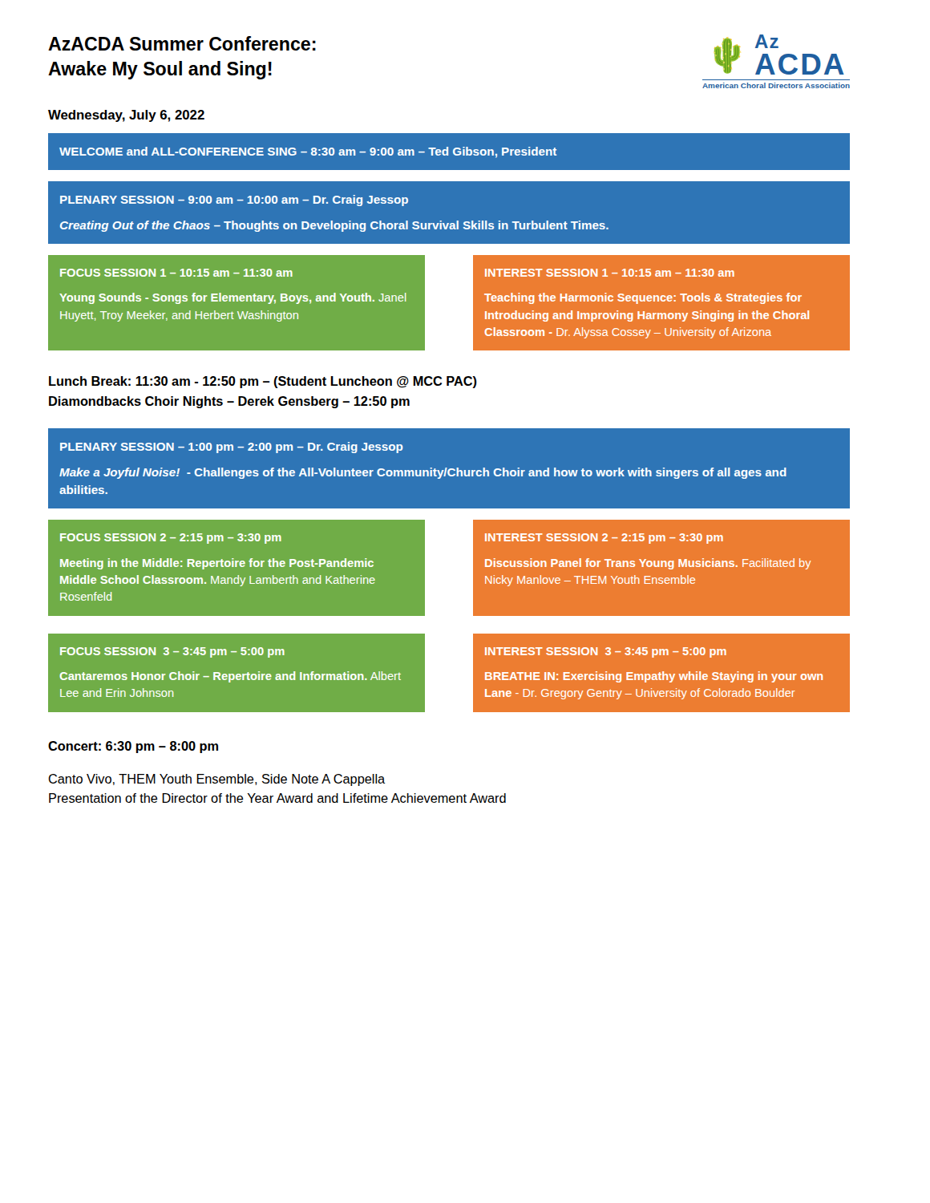AzACDA Summer Conference:
Awake My Soul and Sing!
🌵 Az
ACDA
American Choral Directors Association
Wednesday, July 6, 2022
WELCOME and ALL-CONFERENCE SING – 8:30 am – 9:00 am – Ted Gibson, President
PLENARY SESSION – 9:00 am – 10:00 am – Dr. Craig Jessop
Creating Out of the Chaos – Thoughts on Developing Choral Survival Skills in Turbulent Times.
FOCUS SESSION 1 – 10:15 am – 11:30 am
Young Sounds - Songs for Elementary, Boys, and Youth. Janel Huyett, Troy Meeker, and Herbert Washington
INTEREST SESSION 1 – 10:15 am – 11:30 am
Teaching the Harmonic Sequence: Tools & Strategies for Introducing and Improving Harmony Singing in the Choral Classroom - Dr. Alyssa Cossey – University of Arizona
Lunch Break: 11:30 am - 12:50 pm – (Student Luncheon @ MCC PAC)
Diamondbacks Choir Nights – Derek Gensberg – 12:50 pm
PLENARY SESSION – 1:00 pm – 2:00 pm – Dr. Craig Jessop
Make a Joyful Noise! - Challenges of the All-Volunteer Community/Church Choir and how to work with singers of all ages and abilities.
FOCUS SESSION 2 – 2:15 pm – 3:30 pm
Meeting in the Middle: Repertoire for the Post-Pandemic Middle School Classroom. Mandy Lamberth and Katherine Rosenfeld
INTEREST SESSION 2 – 2:15 pm – 3:30 pm
Discussion Panel for Trans Young Musicians. Facilitated by Nicky Manlove – THEM Youth Ensemble
FOCUS SESSION 3 – 3:45 pm – 5:00 pm
Cantaremos Honor Choir – Repertoire and Information. Albert Lee and Erin Johnson
INTEREST SESSION 3 – 3:45 pm – 5:00 pm
BREATHE IN: Exercising Empathy while Staying in your own Lane - Dr. Gregory Gentry – University of Colorado Boulder
Concert: 6:30 pm – 8:00 pm
Canto Vivo, THEM Youth Ensemble, Side Note A Cappella
Presentation of the Director of the Year Award and Lifetime Achievement Award